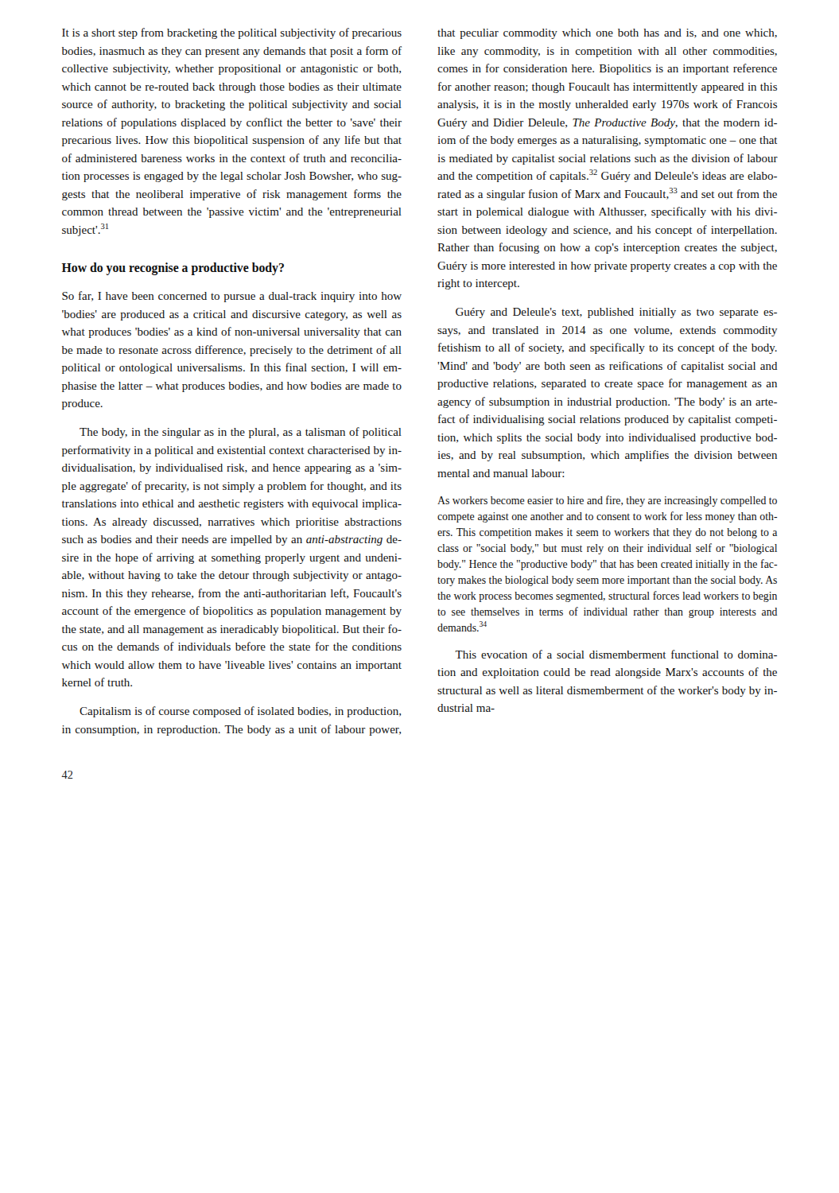It is a short step from bracketing the political subjectivity of precarious bodies, inasmuch as they can present any demands that posit a form of collective subjectivity, whether propositional or antagonistic or both, which cannot be re-routed back through those bodies as their ultimate source of authority, to bracketing the political subjectivity and social relations of populations displaced by conflict the better to 'save' their precarious lives. How this biopolitical suspension of any life but that of administered bareness works in the context of truth and reconciliation processes is engaged by the legal scholar Josh Bowsher, who suggests that the neoliberal imperative of risk management forms the common thread between the 'passive victim' and the 'entrepreneurial subject'.31
How do you recognise a productive body?
So far, I have been concerned to pursue a dual-track inquiry into how 'bodies' are produced as a critical and discursive category, as well as what produces 'bodies' as a kind of non-universal universality that can be made to resonate across difference, precisely to the detriment of all political or ontological universalisms. In this final section, I will emphasise the latter – what produces bodies, and how bodies are made to produce.
The body, in the singular as in the plural, as a talisman of political performativity in a political and existential context characterised by individualisation, by individualised risk, and hence appearing as a 'simple aggregate' of precarity, is not simply a problem for thought, and its translations into ethical and aesthetic registers with equivocal implications. As already discussed, narratives which prioritise abstractions such as bodies and their needs are impelled by an anti-abstracting desire in the hope of arriving at something properly urgent and undeniable, without having to take the detour through subjectivity or antagonism. In this they rehearse, from the anti-authoritarian left, Foucault's account of the emergence of biopolitics as population management by the state, and all management as ineradicably biopolitical. But their focus on the demands of individuals before the state for the conditions which would allow them to have 'liveable lives' contains an important kernel of truth.
Capitalism is of course composed of isolated bodies, in production, in consumption, in reproduction. The body as a unit of labour power, that peculiar commodity which one both has and is, and one which, like any commodity, is in competition with all other commodities, comes in for consideration here. Biopolitics is an important reference for another reason; though Foucault has intermittently appeared in this analysis, it is in the mostly unheralded early 1970s work of Francois Guéry and Didier Deleule, The Productive Body, that the modern idiom of the body emerges as a naturalising, symptomatic one – one that is mediated by capitalist social relations such as the division of labour and the competition of capitals.32 Guéry and Deleule's ideas are elaborated as a singular fusion of Marx and Foucault,33 and set out from the start in polemical dialogue with Althusser, specifically with his division between ideology and science, and his concept of interpellation. Rather than focusing on how a cop's interception creates the subject, Guéry is more interested in how private property creates a cop with the right to intercept.
Guéry and Deleule's text, published initially as two separate essays, and translated in 2014 as one volume, extends commodity fetishism to all of society, and specifically to its concept of the body. 'Mind' and 'body' are both seen as reifications of capitalist social and productive relations, separated to create space for management as an agency of subsumption in industrial production. 'The body' is an artefact of individualising social relations produced by capitalist competition, which splits the social body into individualised productive bodies, and by real subsumption, which amplifies the division between mental and manual labour:
As workers become easier to hire and fire, they are increasingly compelled to compete against one another and to consent to work for less money than others. This competition makes it seem to workers that they do not belong to a class or "social body," but must rely on their individual self or "biological body." Hence the "productive body" that has been created initially in the factory makes the biological body seem more important than the social body. As the work process becomes segmented, structural forces lead workers to begin to see themselves in terms of individual rather than group interests and demands.34
This evocation of a social dismemberment functional to domination and exploitation could be read alongside Marx's accounts of the structural as well as literal dismemberment of the worker's body by industrial ma-
42